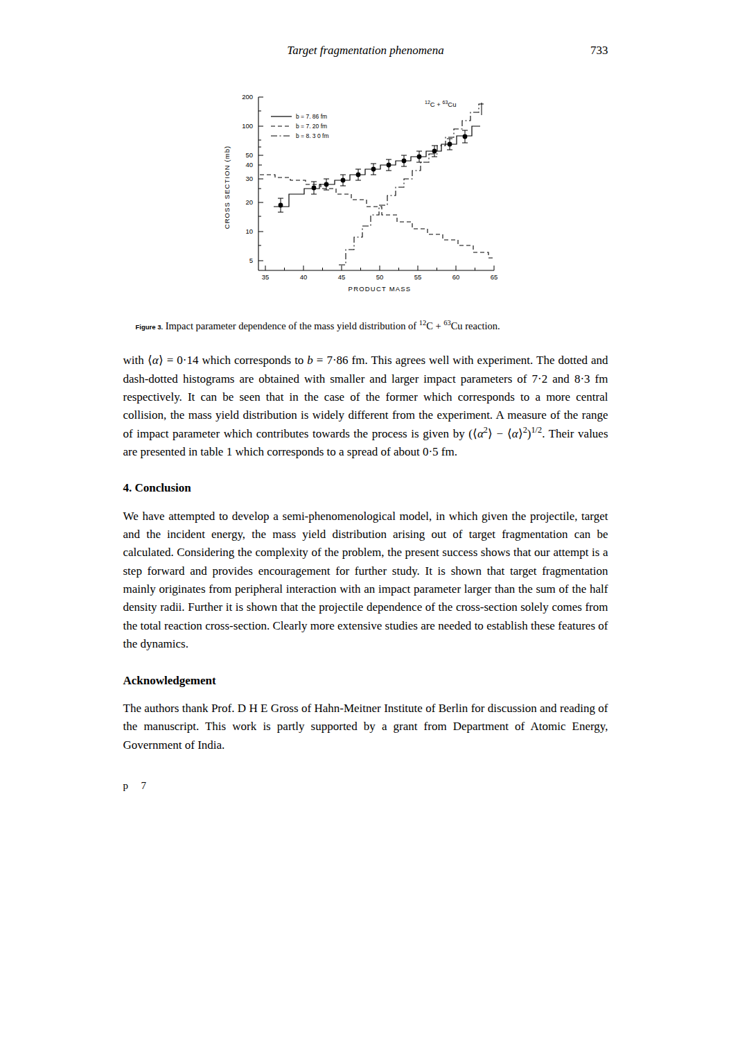Target fragmentation phenomena 733
200 100 50 40 30 20 10 5 35 40 45 50 55 60 65 PRODUCT MASS CROSS SECTION (mb) 12C + 63Cu b = 7. 86 fm b = 7. 20 fm b = 8. 3 0 fm
Figure 3. Impact parameter dependence of the mass yield distribution of 12C + 63Cu reaction.
with ⟨α⟩ = 0·14 which corresponds to b = 7·86 fm. This agrees well with experiment. The dotted and dash-dotted histograms are obtained with smaller and larger impact parameters of 7·2 and 8·3 fm respectively. It can be seen that in the case of the former which corresponds to a more central collision, the mass yield distribution is widely different from the experiment. A measure of the range of impact parameter which contributes towards the process is given by (⟨α2⟩ − ⟨α⟩2)1/2. Their values are presented in table 1 which corresponds to a spread of about 0·5 fm.
4. Conclusion
We have attempted to develop a semi-phenomenological model, in which given the projectile, target and the incident energy, the mass yield distribution arising out of target fragmentation can be calculated. Considering the complexity of the problem, the present success shows that our attempt is a step forward and provides encouragement for further study. It is shown that target fragmentation mainly originates from peripheral interaction with an impact parameter larger than the sum of the half density radii. Further it is shown that the projectile dependence of the cross-section solely comes from the total reaction cross-section. Clearly more extensive studies are needed to establish these features of the dynamics.
Acknowledgement
The authors thank Prof. D H E Gross of Hahn-Meitner Institute of Berlin for discussion and reading of the manuscript. This work is partly supported by a grant from Department of Atomic Energy, Government of India.
p 7